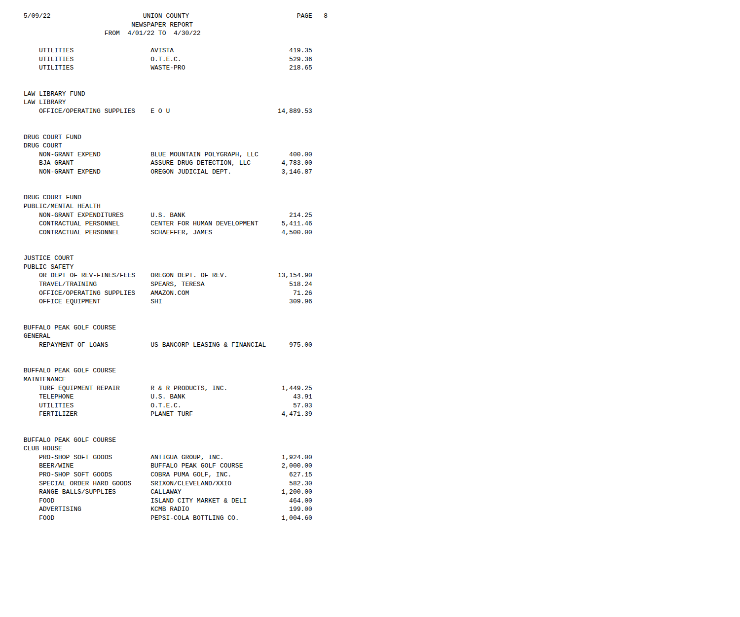5/09/22                        UNION COUNTY                            PAGE   8
                             NEWSPAPER REPORT
                      FROM  4/01/22 TO  4/30/22

     UTILITIES                    AVISTA                              419.35
     UTILITIES                    O.T.E.C.                            529.36
     UTILITIES                    WASTE-PRO                           218.65


 LAW LIBRARY FUND
 LAW LIBRARY
     OFFICE/OPERATING SUPPLIES    E O U                            14,889.53


 DRUG COURT FUND
 DRUG COURT
     NON-GRANT EXPEND             BLUE MOUNTAIN POLYGRAPH, LLC        400.00
     BJA GRANT                    ASSURE DRUG DETECTION, LLC        4,783.00
     NON-GRANT EXPEND             OREGON JUDICIAL DEPT.             3,146.87


 DRUG COURT FUND
 PUBLIC/MENTAL HEALTH
     NON-GRANT EXPENDITURES       U.S. BANK                           214.25
     CONTRACTUAL PERSONNEL        CENTER FOR HUMAN DEVELOPMENT      5,411.46
     CONTRACTUAL PERSONNEL        SCHAEFFER, JAMES                  4,500.00


 JUSTICE COURT
 PUBLIC SAFETY
     OR DEPT OF REV-FINES/FEES    OREGON DEPT. OF REV.             13,154.90
     TRAVEL/TRAINING              SPEARS, TERESA                      518.24
     OFFICE/OPERATING SUPPLIES    AMAZON.COM                           71.26
     OFFICE EQUIPMENT             SHI                                 309.96


 BUFFALO PEAK GOLF COURSE
 GENERAL
     REPAYMENT OF LOANS           US BANCORP LEASING & FINANCIAL      975.00


 BUFFALO PEAK GOLF COURSE
 MAINTENANCE
     TURF EQUIPMENT REPAIR        R & R PRODUCTS, INC.              1,449.25
     TELEPHONE                    U.S. BANK                            43.91
     UTILITIES                    O.T.E.C.                             57.03
     FERTILIZER                   PLANET TURF                       4,471.39


 BUFFALO PEAK GOLF COURSE
 CLUB HOUSE
     PRO-SHOP SOFT GOODS          ANTIGUA GROUP, INC.               1,924.00
     BEER/WINE                    BUFFALO PEAK GOLF COURSE          2,000.00
     PRO-SHOP SOFT GOODS          COBRA PUMA GOLF, INC.               627.15
     SPECIAL ORDER HARD GOODS     SRIXON/CLEVELAND/XXIO               582.30
     RANGE BALLS/SUPPLIES         CALLAWAY                          1,200.00
     FOOD                         ISLAND CITY MARKET & DELI           464.00
     ADVERTISING                  KCMB RADIO                          199.00
     FOOD                         PEPSI-COLA BOTTLING CO.           1,004.60